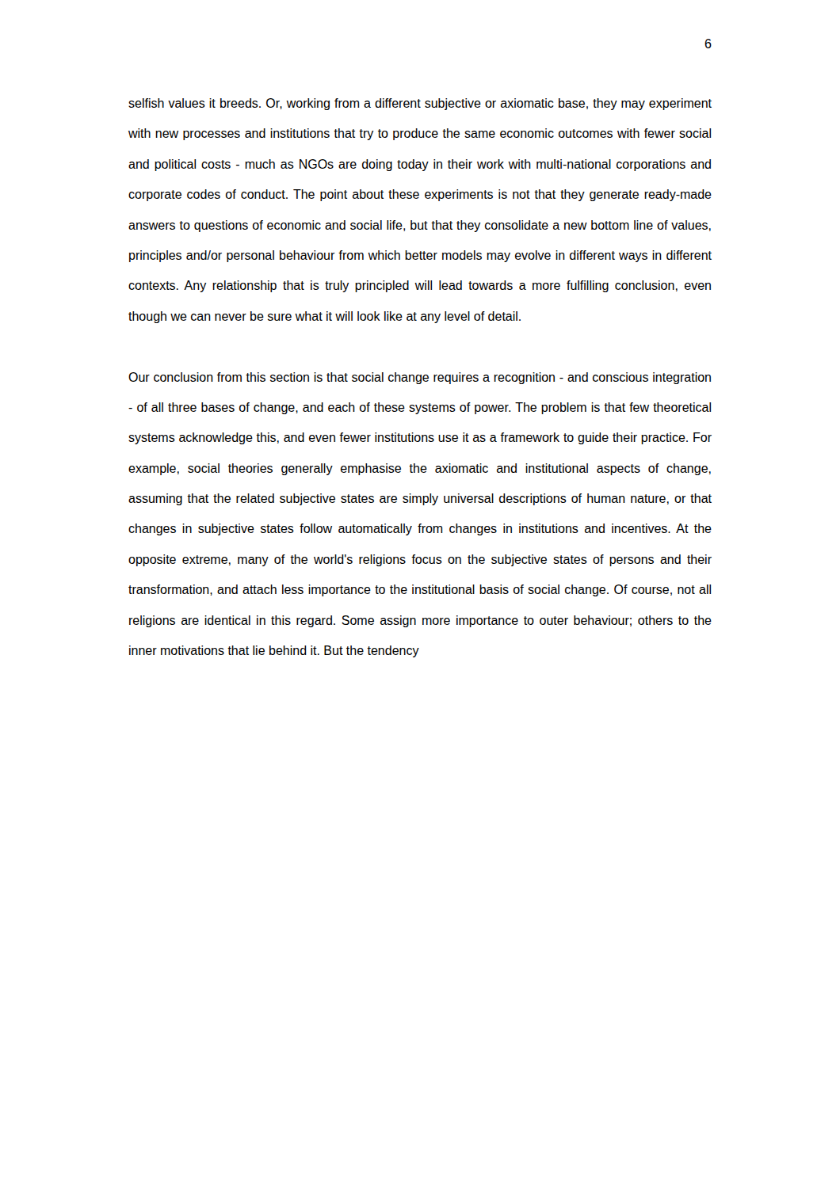6
selfish values it breeds. Or, working from a different subjective or axiomatic base, they may experiment with new processes and institutions that try to produce the same economic outcomes with fewer social and political costs - much as NGOs are doing today in their work with multi-national corporations and corporate codes of conduct. The point about these experiments is not that they generate ready-made answers to questions of economic and social life, but that they consolidate a new bottom line of values, principles and/or personal behaviour from which better models may evolve in different ways in different contexts. Any relationship that is truly principled will lead towards a more fulfilling conclusion, even though we can never be sure what it will look like at any level of detail.
Our conclusion from this section is that social change requires a recognition - and conscious integration - of all three bases of change, and each of these systems of power. The problem is that few theoretical systems acknowledge this, and even fewer institutions use it as a framework to guide their practice. For example, social theories generally emphasise the axiomatic and institutional aspects of change, assuming that the related subjective states are simply universal descriptions of human nature, or that changes in subjective states follow automatically from changes in institutions and incentives. At the opposite extreme, many of the world's religions focus on the subjective states of persons and their transformation, and attach less importance to the institutional basis of social change. Of course, not all religions are identical in this regard. Some assign more importance to outer behaviour; others to the inner motivations that lie behind it. But the tendency